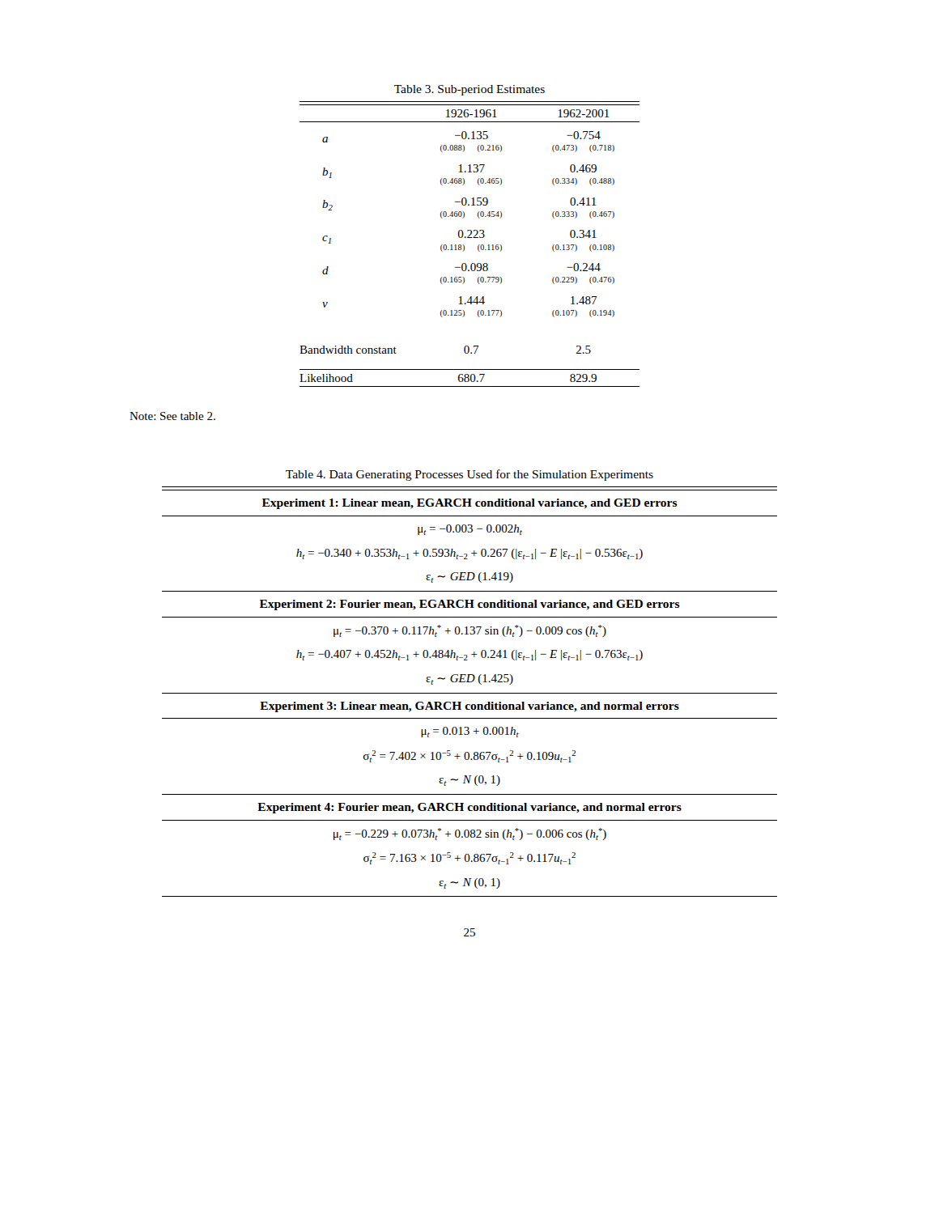Table 3. Sub-period Estimates
| | 1926-1961 | 1962-2001 |
| a | −0.135 (0.088) (0.216) | −0.754 (0.473) (0.718) |
| b 1 | 1.137 (0.468) (0.465) | 0.469 (0.334) (0.488) |
| b 2 | −0.159 (0.460) (0.454) | 0.411 (0.333) (0.467) |
| c 1 | 0.223 (0.118) (0.116) | 0.341 (0.137) (0.108) |
| d | −0.098 (0.165) (0.779) | −0.244 (0.229) (0.476) |
| ν | 1.444 (0.125) (0.177) | 1.487 (0.107) (0.194) |
| Bandwidth constant | 0.7 | 2.5 |
| Likelihood | 680.7 | 829.9 |
Note: See table 2.
Table 4. Data Generating Processes Used for the Simulation Experiments
| Experiment 1: Linear mean, EGARCH conditional variance, and GED errors |
| μ t = −0.003 − 0.002 h t |
| h t = −0.340 + 0.353 h t −1 + 0.593 h t −2 + 0.267 (/ε t −1 / − E /ε t −1 / − 0.536ε t −1 ) |
| ε t ∼ GED (1.419) |
| Experiment 2: Fourier mean, EGARCH conditional variance, and GED errors |
| μ t = −0.370 + 0.117 h t * + 0.137 sin ( h t * ) − 0.009 cos ( h t * ) |
| h t = −0.407 + 0.452 h t −1 + 0.484 h t −2 + 0.241 (/ε t −1 / − E /ε t −1 / − 0.763ε t −1 ) |
| ε t ∼ GED (1.425) |
| Experiment 3: Linear mean, GARCH conditional variance, and normal errors |
| μ t = 0.013 + 0.001 h t |
| σ t 2 = 7.402 × 10 −5 + 0.867σ t −1 2 + 0.109 u t −1 2 |
| ε t ∼ N (0, 1) |
| Experiment 4: Fourier mean, GARCH conditional variance, and normal errors |
| μ t = −0.229 + 0.073 h t * + 0.082 sin ( h t * ) − 0.006 cos ( h t * ) |
| σ t 2 = 7.163 × 10 −5 + 0.867σ t −1 2 + 0.117 u t −1 2 |
| ε t ∼ N (0, 1) |
25